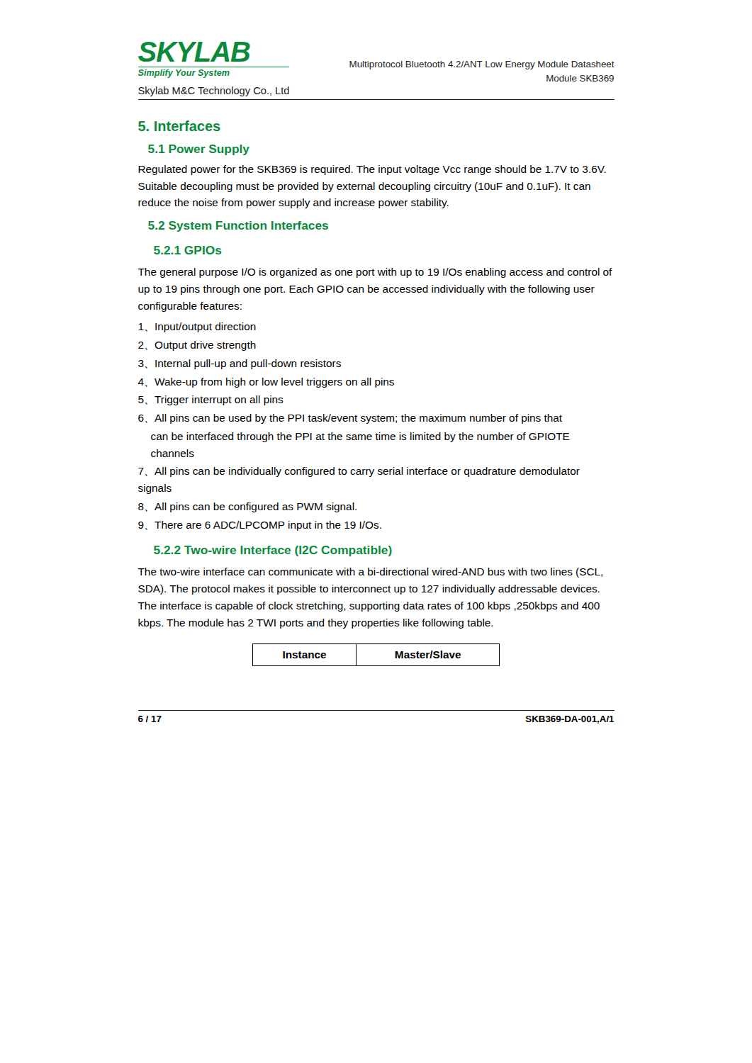SKYLAB
Simplify Your System
Skylab M&C Technology Co., Ltd
Multiprotocol Bluetooth 4.2/ANT Low Energy Module Datasheet
Module SKB369
5. Interfaces
5.1 Power Supply
Regulated power for the SKB369 is required. The input voltage Vcc range should be 1.7V to 3.6V. Suitable decoupling must be provided by external decoupling circuitry (10uF and 0.1uF). It can reduce the noise from power supply and increase power stability.
5.2 System Function Interfaces
5.2.1 GPIOs
The general purpose I/O is organized as one port with up to 19 I/Os enabling access and control of up to 19 pins through one port. Each GPIO can be accessed individually with the following user configurable features:
1、Input/output direction
2、Output drive strength
3、Internal pull-up and pull-down resistors
4、Wake-up from high or low level triggers on all pins
5、Trigger interrupt on all pins
6、All pins can be used by the PPI task/event system; the maximum number of pins that
can be interfaced through the PPI at the same time is limited by the number of GPIOTE channels
7、All pins can be individually configured to carry serial interface or quadrature demodulator signals
8、All pins can be configured as PWM signal.
9、There are 6 ADC/LPCOMP input in the 19 I/Os.
5.2.2 Two-wire Interface (I2C Compatible)
The two-wire interface can communicate with a bi-directional wired-AND bus with two lines (SCL, SDA). The protocol makes it possible to interconnect up to 127 individually addressable devices. The interface is capable of clock stretching, supporting data rates of 100 kbps ,250kbps and 400 kbps. The module has 2 TWI ports and they properties like following table.
| Instance | Master/Slave |
| --- | --- |
6 / 17
SKB369-DA-001,A/1